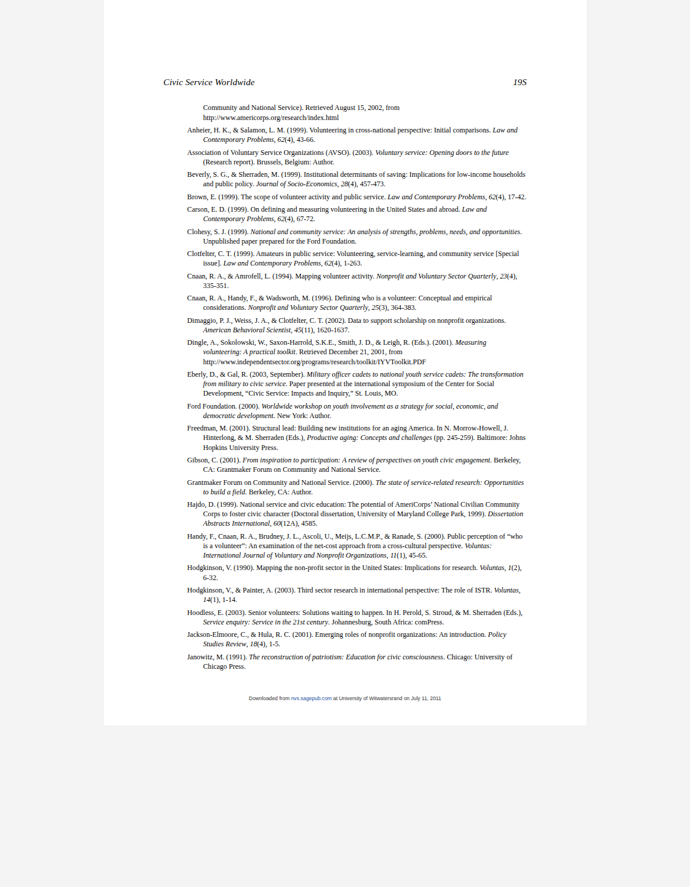Civic Service Worldwide 19S
Community and National Service). Retrieved August 15, 2002, from http://www.americorps.org/research/index.html
Anheier, H. K., & Salamon, L. M. (1999). Volunteering in cross-national perspective: Initial comparisons. Law and Contemporary Problems, 62(4), 43-66.
Association of Voluntary Service Organizations (AVSO). (2003). Voluntary service: Opening doors to the future (Research report). Brussels, Belgium: Author.
Beverly, S. G., & Sherraden, M. (1999). Institutional determinants of saving: Implications for low-income households and public policy. Journal of Socio-Economics, 28(4), 457-473.
Brown, E. (1999). The scope of volunteer activity and public service. Law and Contemporary Problems, 62(4), 17-42.
Carson, E. D. (1999). On defining and measuring volunteering in the United States and abroad. Law and Contemporary Problems, 62(4), 67-72.
Clohesy, S. J. (1999). National and community service: An analysis of strengths, problems, needs, and opportunities. Unpublished paper prepared for the Ford Foundation.
Clotfelter, C. T. (1999). Amateurs in public service: Volunteering, service-learning, and community service [Special issue]. Law and Contemporary Problems, 62(4), 1-263.
Cnaan, R. A., & Amrofell, L. (1994). Mapping volunteer activity. Nonprofit and Voluntary Sector Quarterly, 23(4), 335-351.
Cnaan, R. A., Handy, F., & Wadsworth, M. (1996). Defining who is a volunteer: Conceptual and empirical considerations. Nonprofit and Voluntary Sector Quarterly, 25(3), 364-383.
Dimaggio, P. J., Weiss, J. A., & Clotfelter, C. T. (2002). Data to support scholarship on nonprofit organizations. American Behavioral Scientist, 45(11), 1620-1637.
Dingle, A., Sokolowski, W., Saxon-Harrold, S.K.E., Smith, J. D., & Leigh, R. (Eds.). (2001). Measuring volunteering: A practical toolkit. Retrieved December 21, 2001, from http://www.independentsector.org/programs/research/toolkit/IYVToolkit.PDF
Eberly, D., & Gal, R. (2003, September). Military officer cadets to national youth service cadets: The transformation from military to civic service. Paper presented at the international symposium of the Center for Social Development, “Civic Service: Impacts and Inquiry,” St. Louis, MO.
Ford Foundation. (2000). Worldwide workshop on youth involvement as a strategy for social, economic, and democratic development. New York: Author.
Freedman, M. (2001). Structural lead: Building new institutions for an aging America. In N. Morrow-Howell, J. Hinterlong, & M. Sherraden (Eds.), Productive aging: Concepts and challenges (pp. 245-259). Baltimore: Johns Hopkins University Press.
Gibson, C. (2001). From inspiration to participation: A review of perspectives on youth civic engagement. Berkeley, CA: Grantmaker Forum on Community and National Service.
Grantmaker Forum on Community and National Service. (2000). The state of service-related research: Opportunities to build a field. Berkeley, CA: Author.
Hajdo, D. (1999). National service and civic education: The potential of AmeriCorps’ National Civilian Community Corps to foster civic character (Doctoral dissertation, University of Maryland College Park, 1999). Dissertation Abstracts International, 60(12A), 4585.
Handy, F., Cnaan, R. A., Brudney, J. L., Ascoli, U., Meijs, L.C.M.P., & Ranade, S. (2000). Public perception of “who is a volunteer”: An examination of the net-cost approach from a cross-cultural perspective. Voluntas: International Journal of Voluntary and Nonprofit Organizations, 11(1), 45-65.
Hodgkinson, V. (1990). Mapping the non-profit sector in the United States: Implications for research. Voluntas, 1(2), 6-32.
Hodgkinson, V., & Painter, A. (2003). Third sector research in international perspective: The role of ISTR. Voluntas, 14(1), 1-14.
Hoodless, E. (2003). Senior volunteers: Solutions waiting to happen. In H. Perold, S. Stroud, & M. Sherraden (Eds.), Service enquiry: Service in the 21st century. Johannesburg, South Africa: comPress.
Jackson-Elmoore, C., & Hula, R. C. (2001). Emerging roles of nonprofit organizations: An introduction. Policy Studies Review, 18(4), 1-5.
Janowitz, M. (1991). The reconstruction of patriotism: Education for civic consciousness. Chicago: University of Chicago Press.
Downloaded from nvs.sagepub.com at University of Witwatersrand on July 11, 2011